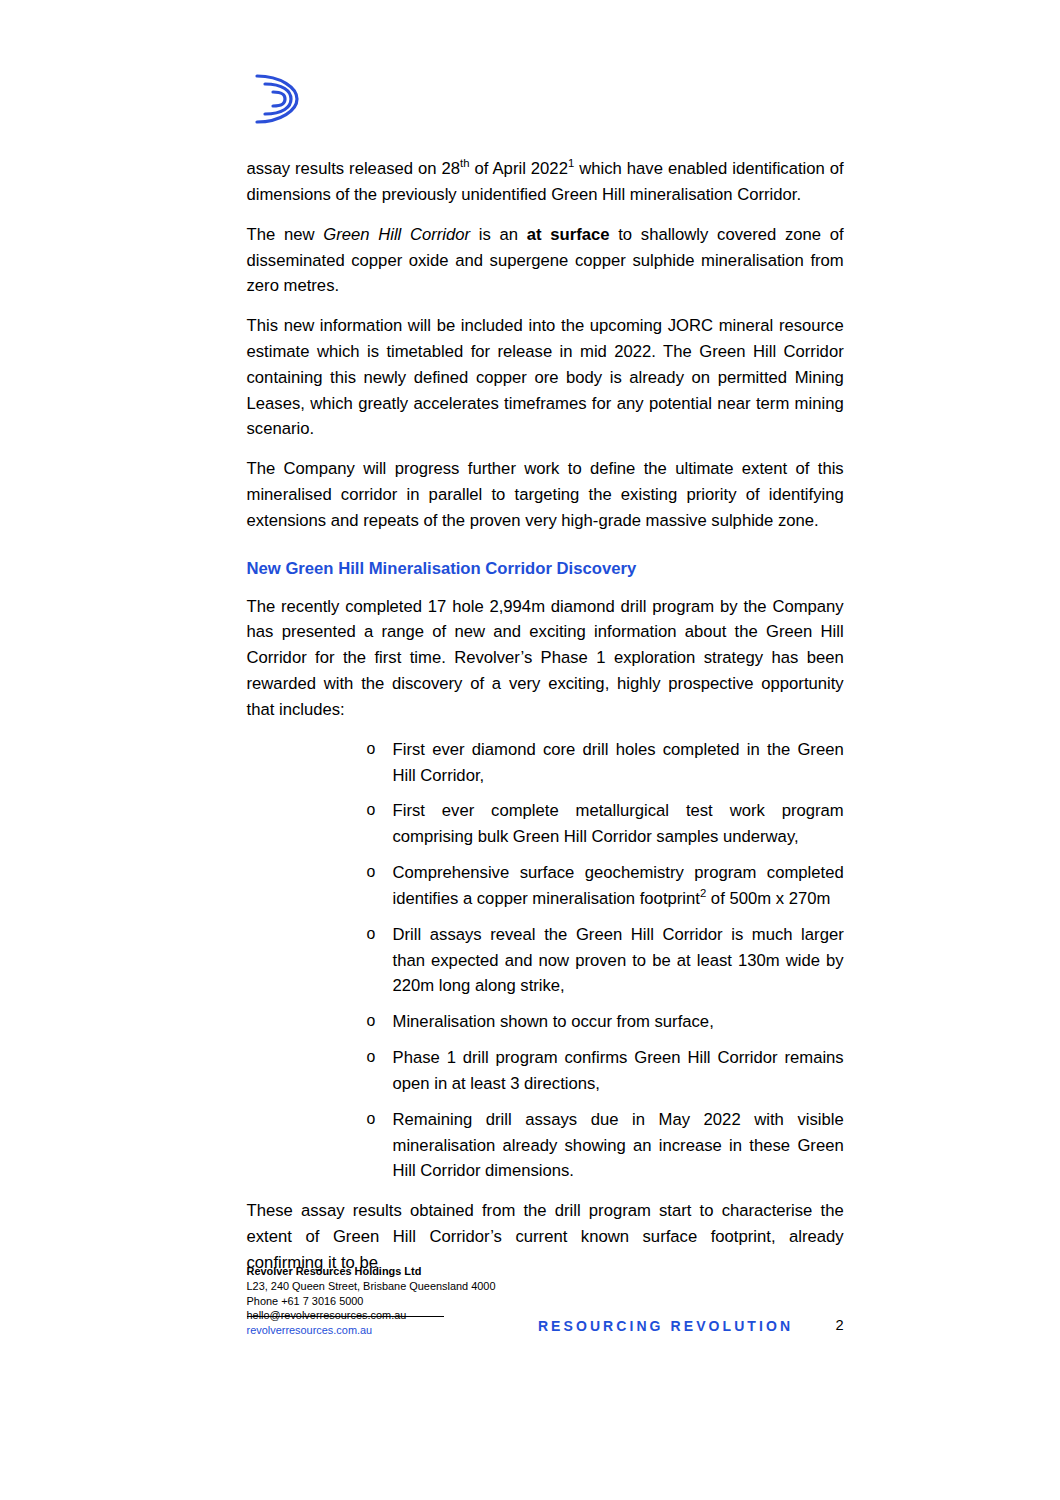assay results released on 28th of April 20221 which have enabled identification of dimensions of the previously unidentified Green Hill mineralisation Corridor.
The new Green Hill Corridor is an at surface to shallowly covered zone of disseminated copper oxide and supergene copper sulphide mineralisation from zero metres.
This new information will be included into the upcoming JORC mineral resource estimate which is timetabled for release in mid 2022. The Green Hill Corridor containing this newly defined copper ore body is already on permitted Mining Leases, which greatly accelerates timeframes for any potential near term mining scenario.
The Company will progress further work to define the ultimate extent of this mineralised corridor in parallel to targeting the existing priority of identifying extensions and repeats of the proven very high-grade massive sulphide zone.
New Green Hill Mineralisation Corridor Discovery
The recently completed 17 hole 2,994m diamond drill program by the Company has presented a range of new and exciting information about the Green Hill Corridor for the first time. Revolver’s Phase 1 exploration strategy has been rewarded with the discovery of a very exciting, highly prospective opportunity that includes:
oFirst ever diamond core drill holes completed in the Green Hill Corridor,
oFirst ever complete metallurgical test work program comprising bulk Green Hill Corridor samples underway,
oComprehensive surface geochemistry program completed identifies a copper mineralisation footprint2 of 500m x 270m
oDrill assays reveal the Green Hill Corridor is much larger than expected and now proven to be at least 130m wide by 220m long along strike,
oMineralisation shown to occur from surface,
oPhase 1 drill program confirms Green Hill Corridor remains open in at least 3 directions,
oRemaining drill assays due in May 2022 with visible mineralisation already showing an increase in these Green Hill Corridor dimensions.
These assay results obtained from the drill program start to characterise the extent of Green Hill Corridor’s current known surface footprint, already confirming it to be
Revolver Resources Holdings Ltd
L23, 240 Queen Street, Brisbane Queensland 4000
Phone +61 7 3016 5000
hello@revolverresources.com.au
revolverresources.com.au
RESOURCING REVOLUTION
2